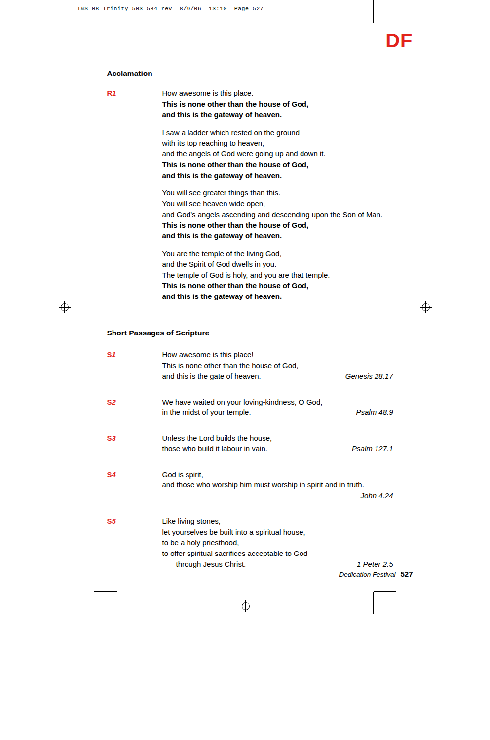T&S 08 Trinity 503-534 rev 8/9/06 13:10 Page 527
DF
Acclamation
R1
How awesome is this place.
This is none other than the house of God,
and this is the gateway of heaven.
I saw a ladder which rested on the ground
with its top reaching to heaven,
and the angels of God were going up and down it.
This is none other than the house of God,
and this is the gateway of heaven.
You will see greater things than this.
You will see heaven wide open,
and God’s angels ascending and descending upon the Son of Man.
This is none other than the house of God,
and this is the gateway of heaven.
You are the temple of the living God,
and the Spirit of God dwells in you.
The temple of God is holy, and you are that temple.
This is none other than the house of God,
and this is the gateway of heaven.
Short Passages of Scripture
S1
How awesome is this place!
This is none other than the house of God,
and this is the gate of heaven.Genesis 28.17
S2
We have waited on your loving-kindness, O God,
in the midst of your temple.Psalm 48.9
S3
Unless the Lord builds the house,
those who build it labour in vain.Psalm 127.1
S4
God is spirit,
and those who worship him must worship in spirit and in truth.
John 4.24
S5
Like living stones,
let yourselves be built into a spiritual house,
to be a holy priesthood,
to offer spiritual sacrifices acceptable to God
through Jesus Christ.1 Peter 2.5
Dedication Festival 527